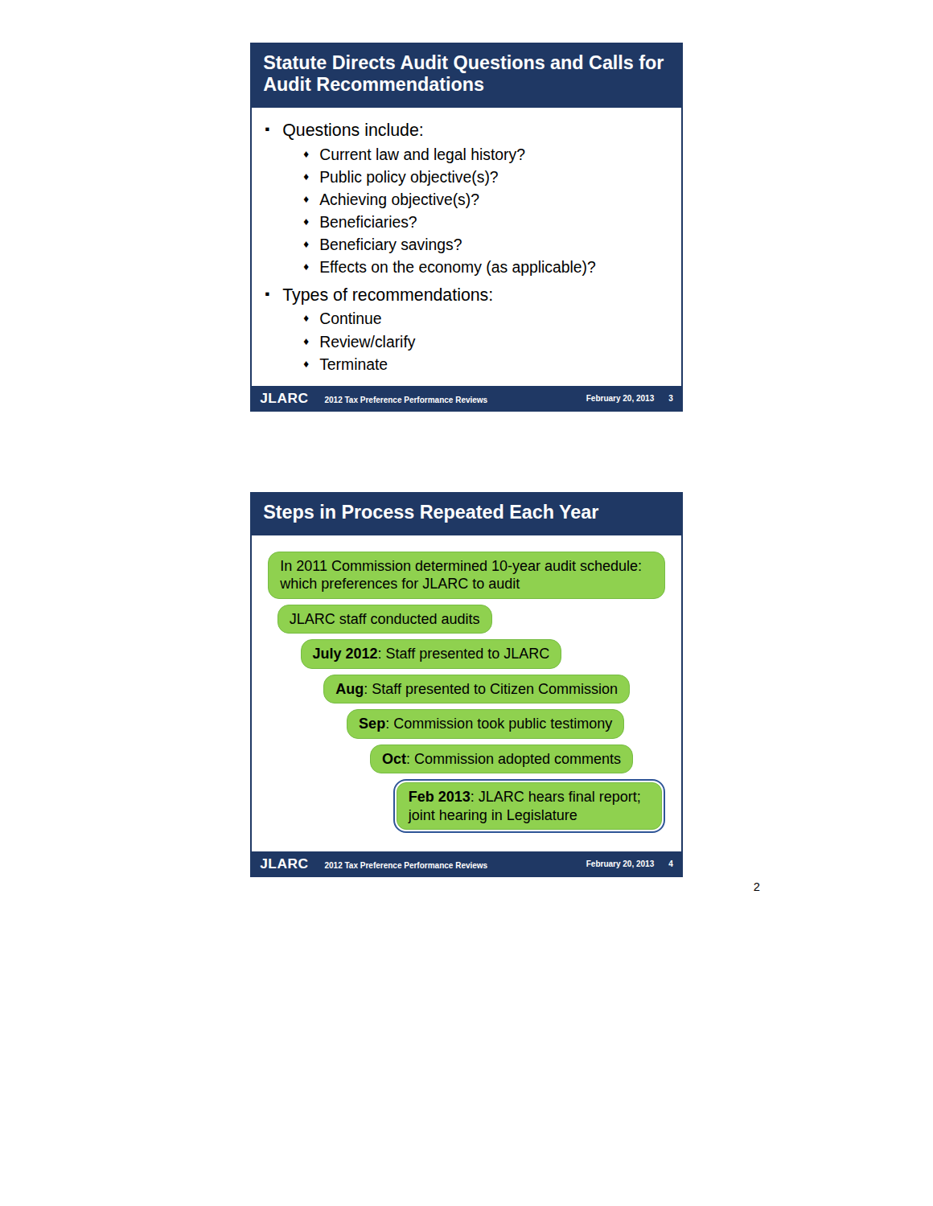Statute Directs Audit Questions and Calls for Audit Recommendations
Questions include:
Current law and legal history?
Public policy objective(s)?
Achieving objective(s)?
Beneficiaries?
Beneficiary savings?
Effects on the economy (as applicable)?
Types of recommendations:
Continue
Review/clarify
Terminate
JLARC 2012 Tax Preference Performance Reviews
February 20, 2013 3
Steps in Process Repeated Each Year
In 2011 Commission determined 10-year audit schedule: which preferences for JLARC to audit
JLARC staff conducted audits
July 2012: Staff presented to JLARC
Aug: Staff presented to Citizen Commission
Sep: Commission took public testimony
Oct: Commission adopted comments
Feb 2013: JLARC hears final report; joint hearing in Legislature
JLARC 2012 Tax Preference Performance Reviews
February 20, 2013 4
2